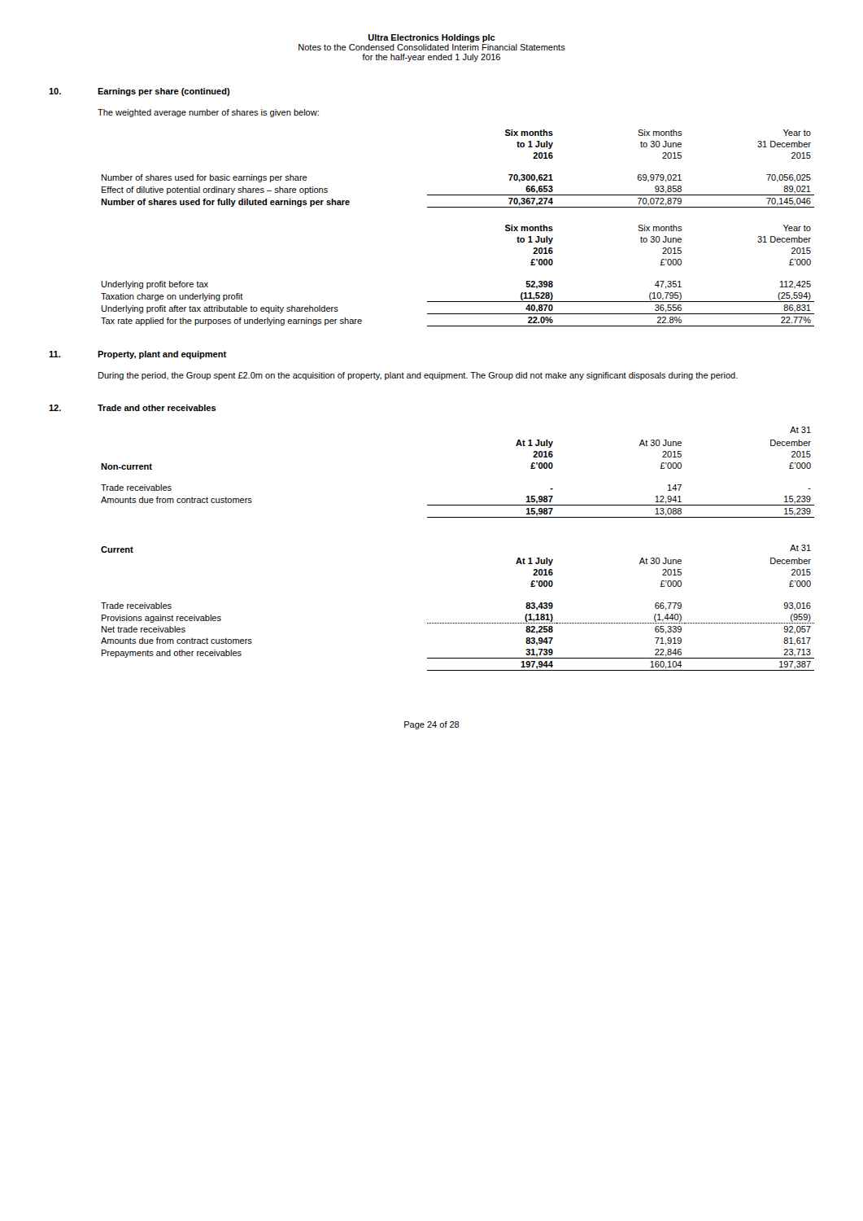Ultra Electronics Holdings plc
Notes to the Condensed Consolidated Interim Financial Statements
for the half-year ended 1 July 2016
10. Earnings per share (continued)
The weighted average number of shares is given below:
| | Six months to 1 July 2016 | Six months to 30 June 2015 | Year to 31 December 2015 |
| Number of shares used for basic earnings per share | 70,300,621 | 69,979,021 | 70,056,025 |
| Effect of dilutive potential ordinary shares – share options | 66,653 | 93,858 | 89,021 |
| Number of shares used for fully diluted earnings per share | 70,367,274 | 70,072,879 | 70,145,046 |
| | Six months to 1 July 2016 £’000 | Six months to 30 June 2015 £’000 | Year to 31 December 2015 £’000 |
| Underlying profit before tax | 52,398 | 47,351 | 112,425 |
| Taxation charge on underlying profit | (11,528) | (10,795) | (25,594) |
| Underlying profit after tax attributable to equity shareholders | 40,870 | 36,556 | 86,831 |
| Tax rate applied for the purposes of underlying earnings per share | 22.0% | 22.8% | 22.77% |
11. Property, plant and equipment
During the period, the Group spent £2.0m on the acquisition of property, plant and equipment. The Group did not make any significant disposals during the period.
12. Trade and other receivables
| | | | At 31 |
| Non-current | At 1 July 2016 £’000 | At 30 June 2015 £’000 | December 2015 £’000 |
| Trade receivables | - | 147 | - |
| Amounts due from contract customers | 15,987 | 12,941 | 15,239 |
| | 15,987 | 13,088 | 15,239 |
| Current | | | At 31 |
| | At 1 July 2016 £’000 | At 30 June 2015 £’000 | December 2015 £’000 |
| Trade receivables | 83,439 | 66,779 | 93,016 |
| Provisions against receivables | (1,181) | (1,440) | (959) |
| Net trade receivables | 82,258 | 65,339 | 92,057 |
| Amounts due from contract customers | 83,947 | 71,919 | 81,617 |
| Prepayments and other receivables | 31,739 | 22,846 | 23,713 |
| | 197,944 | 160,104 | 197,387 |
Page 24 of 28